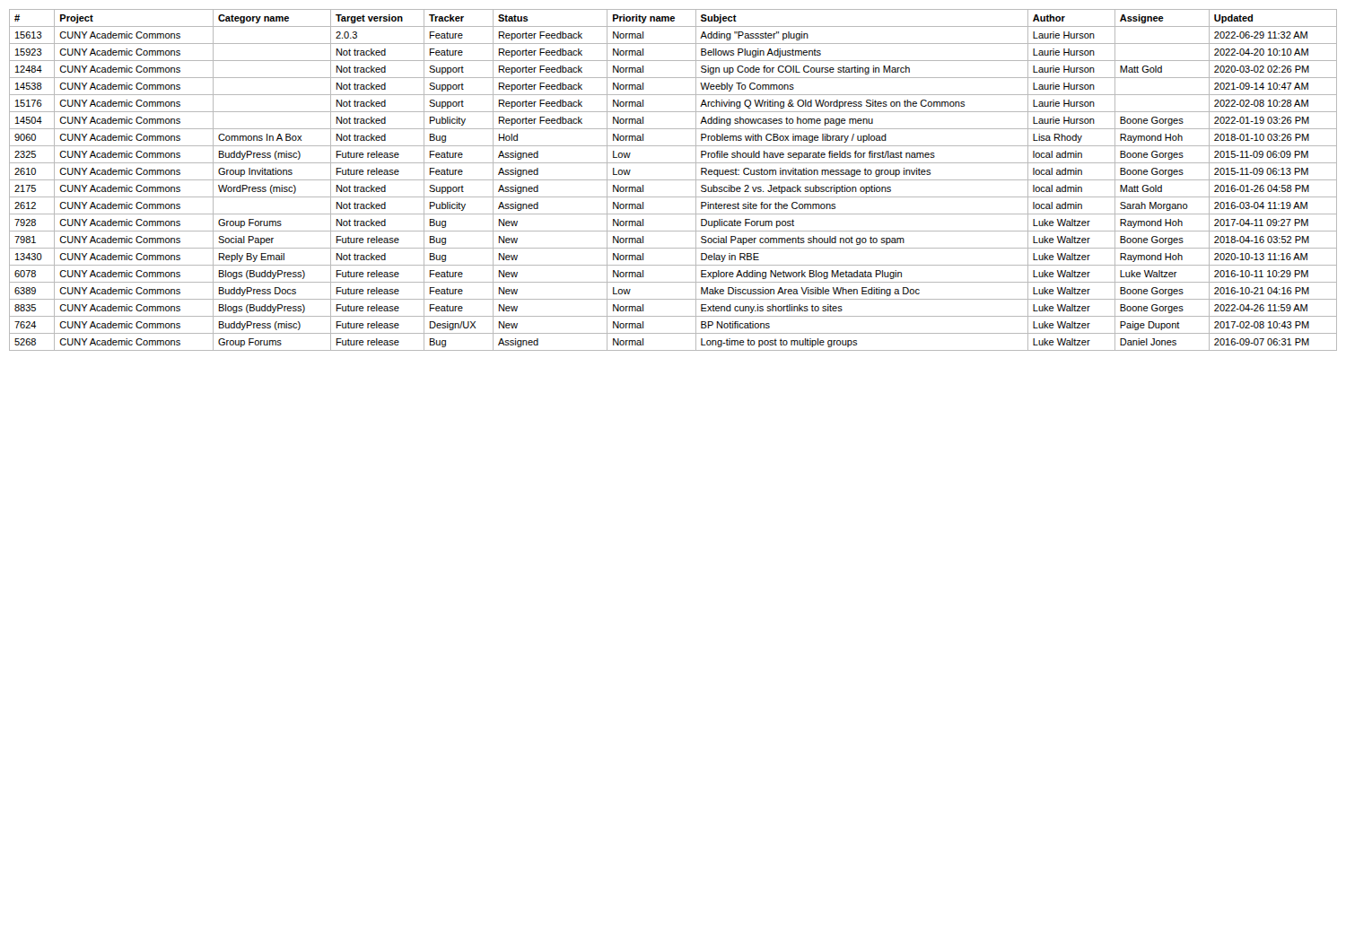| # | Project | Category name | Target version | Tracker | Status | Priority name | Subject | Author | Assignee | Updated |
| --- | --- | --- | --- | --- | --- | --- | --- | --- | --- | --- |
| 15613 | CUNY Academic Commons | | 2.0.3 | Feature | Reporter Feedback | Normal | Adding "Passster" plugin | Laurie Hurson | | 2022-06-29 11:32 AM |
| 15923 | CUNY Academic Commons | | Not tracked | Feature | Reporter Feedback | Normal | Bellows Plugin Adjustments | Laurie Hurson | | 2022-04-20 10:10 AM |
| 12484 | CUNY Academic Commons | | Not tracked | Support | Reporter Feedback | Normal | Sign up Code for COIL Course starting in March | Laurie Hurson | Matt Gold | 2020-03-02 02:26 PM |
| 14538 | CUNY Academic Commons | | Not tracked | Support | Reporter Feedback | Normal | Weebly To Commons | Laurie Hurson | | 2021-09-14 10:47 AM |
| 15176 | CUNY Academic Commons | | Not tracked | Support | Reporter Feedback | Normal | Archiving Q Writing & Old Wordpress Sites on the Commons | Laurie Hurson | | 2022-02-08 10:28 AM |
| 14504 | CUNY Academic Commons | | Not tracked | Publicity | Reporter Feedback | Normal | Adding showcases to home page menu | Laurie Hurson | Boone Gorges | 2022-01-19 03:26 PM |
| 9060 | CUNY Academic Commons | Commons In A Box | Not tracked | Bug | Hold | Normal | Problems with CBox image library / upload | Lisa Rhody | Raymond Hoh | 2018-01-10 03:26 PM |
| 2325 | CUNY Academic Commons | BuddyPress (misc) | Future release | Feature | Assigned | Low | Profile should have separate fields for first/last names | local admin | Boone Gorges | 2015-11-09 06:09 PM |
| 2610 | CUNY Academic Commons | Group Invitations | Future release | Feature | Assigned | Low | Request: Custom invitation message to group invites | local admin | Boone Gorges | 2015-11-09 06:13 PM |
| 2175 | CUNY Academic Commons | WordPress (misc) | Not tracked | Support | Assigned | Normal | Subscibe 2 vs. Jetpack subscription options | local admin | Matt Gold | 2016-01-26 04:58 PM |
| 2612 | CUNY Academic Commons | | Not tracked | Publicity | Assigned | Normal | Pinterest site for the Commons | local admin | Sarah Morgano | 2016-03-04 11:19 AM |
| 7928 | CUNY Academic Commons | Group Forums | Not tracked | Bug | New | Normal | Duplicate Forum post | Luke Waltzer | Raymond Hoh | 2017-04-11 09:27 PM |
| 7981 | CUNY Academic Commons | Social Paper | Future release | Bug | New | Normal | Social Paper comments should not go to spam | Luke Waltzer | Boone Gorges | 2018-04-16 03:52 PM |
| 13430 | CUNY Academic Commons | Reply By Email | Not tracked | Bug | New | Normal | Delay in RBE | Luke Waltzer | Raymond Hoh | 2020-10-13 11:16 AM |
| 6078 | CUNY Academic Commons | Blogs (BuddyPress) | Future release | Feature | New | Normal | Explore Adding Network Blog Metadata Plugin | Luke Waltzer | Luke Waltzer | 2016-10-11 10:29 PM |
| 6389 | CUNY Academic Commons | BuddyPress Docs | Future release | Feature | New | Low | Make Discussion Area Visible When Editing a Doc | Luke Waltzer | Boone Gorges | 2016-10-21 04:16 PM |
| 8835 | CUNY Academic Commons | Blogs (BuddyPress) | Future release | Feature | New | Normal | Extend cuny.is shortlinks to sites | Luke Waltzer | Boone Gorges | 2022-04-26 11:59 AM |
| 7624 | CUNY Academic Commons | BuddyPress (misc) | Future release | Design/UX | New | Normal | BP Notifications | Luke Waltzer | Paige Dupont | 2017-02-08 10:43 PM |
| 5268 | CUNY Academic Commons | Group Forums | Future release | Bug | Assigned | Normal | Long-time to post to multiple groups | Luke Waltzer | Daniel Jones | 2016-09-07 06:31 PM |